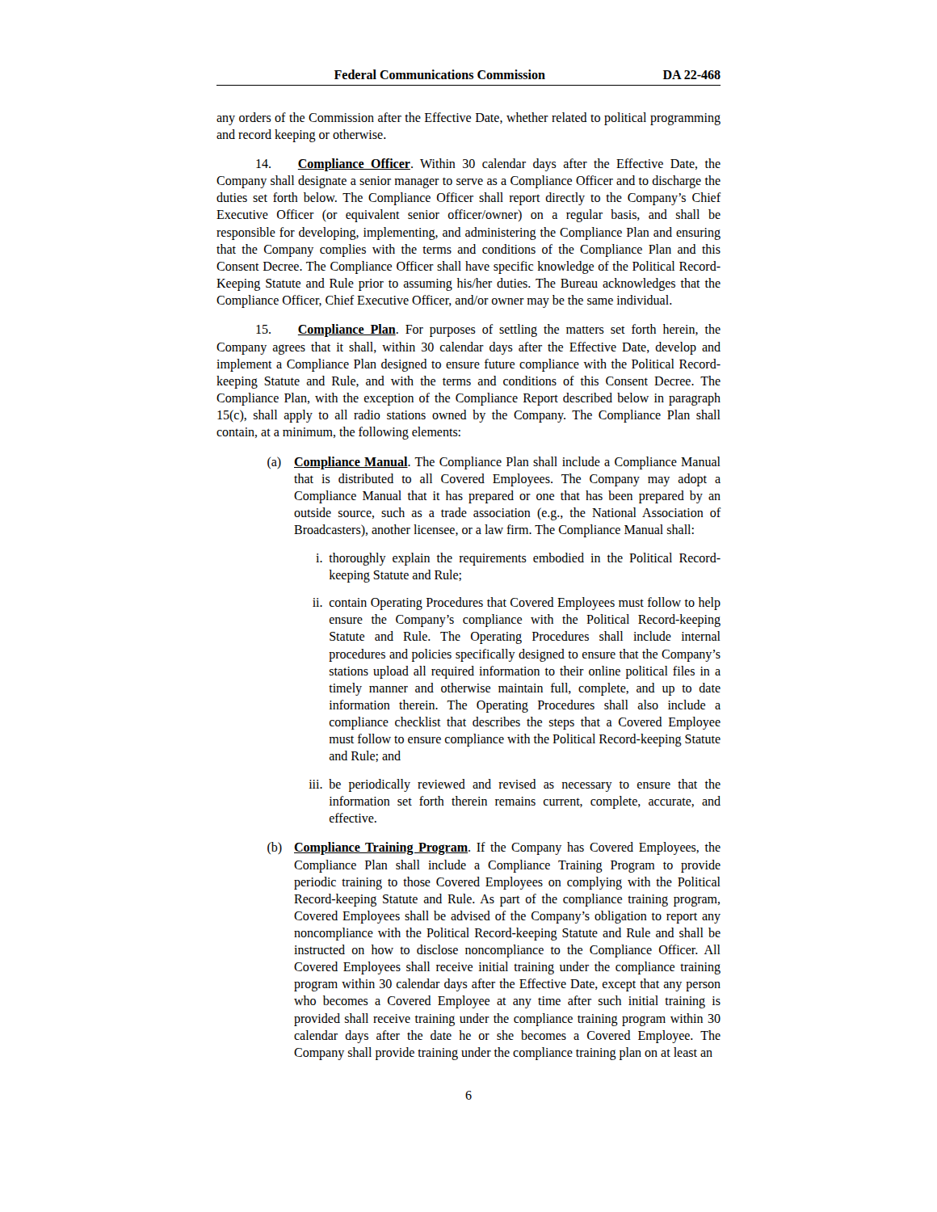Federal Communications Commission DA 22-468
any orders of the Commission after the Effective Date, whether related to political programming and record keeping or otherwise.
14. Compliance Officer. Within 30 calendar days after the Effective Date, the Company shall designate a senior manager to serve as a Compliance Officer and to discharge the duties set forth below. The Compliance Officer shall report directly to the Company’s Chief Executive Officer (or equivalent senior officer/owner) on a regular basis, and shall be responsible for developing, implementing, and administering the Compliance Plan and ensuring that the Company complies with the terms and conditions of the Compliance Plan and this Consent Decree. The Compliance Officer shall have specific knowledge of the Political Record-Keeping Statute and Rule prior to assuming his/her duties. The Bureau acknowledges that the Compliance Officer, Chief Executive Officer, and/or owner may be the same individual.
15. Compliance Plan. For purposes of settling the matters set forth herein, the Company agrees that it shall, within 30 calendar days after the Effective Date, develop and implement a Compliance Plan designed to ensure future compliance with the Political Record-keeping Statute and Rule, and with the terms and conditions of this Consent Decree. The Compliance Plan, with the exception of the Compliance Report described below in paragraph 15(c), shall apply to all radio stations owned by the Company. The Compliance Plan shall contain, at a minimum, the following elements:
(a) Compliance Manual. The Compliance Plan shall include a Compliance Manual that is distributed to all Covered Employees. The Company may adopt a Compliance Manual that it has prepared or one that has been prepared by an outside source, such as a trade association (e.g., the National Association of Broadcasters), another licensee, or a law firm. The Compliance Manual shall:
i. thoroughly explain the requirements embodied in the Political Record-keeping Statute and Rule;
ii. contain Operating Procedures that Covered Employees must follow to help ensure the Company’s compliance with the Political Record-keeping Statute and Rule. The Operating Procedures shall include internal procedures and policies specifically designed to ensure that the Company’s stations upload all required information to their online political files in a timely manner and otherwise maintain full, complete, and up to date information therein. The Operating Procedures shall also include a compliance checklist that describes the steps that a Covered Employee must follow to ensure compliance with the Political Record-keeping Statute and Rule; and
iii. be periodically reviewed and revised as necessary to ensure that the information set forth therein remains current, complete, accurate, and effective.
(b) Compliance Training Program. If the Company has Covered Employees, the Compliance Plan shall include a Compliance Training Program to provide periodic training to those Covered Employees on complying with the Political Record-keeping Statute and Rule. As part of the compliance training program, Covered Employees shall be advised of the Company’s obligation to report any noncompliance with the Political Record-keeping Statute and Rule and shall be instructed on how to disclose noncompliance to the Compliance Officer. All Covered Employees shall receive initial training under the compliance training program within 30 calendar days after the Effective Date, except that any person who becomes a Covered Employee at any time after such initial training is provided shall receive training under the compliance training program within 30 calendar days after the date he or she becomes a Covered Employee. The Company shall provide training under the compliance training plan on at least an
6